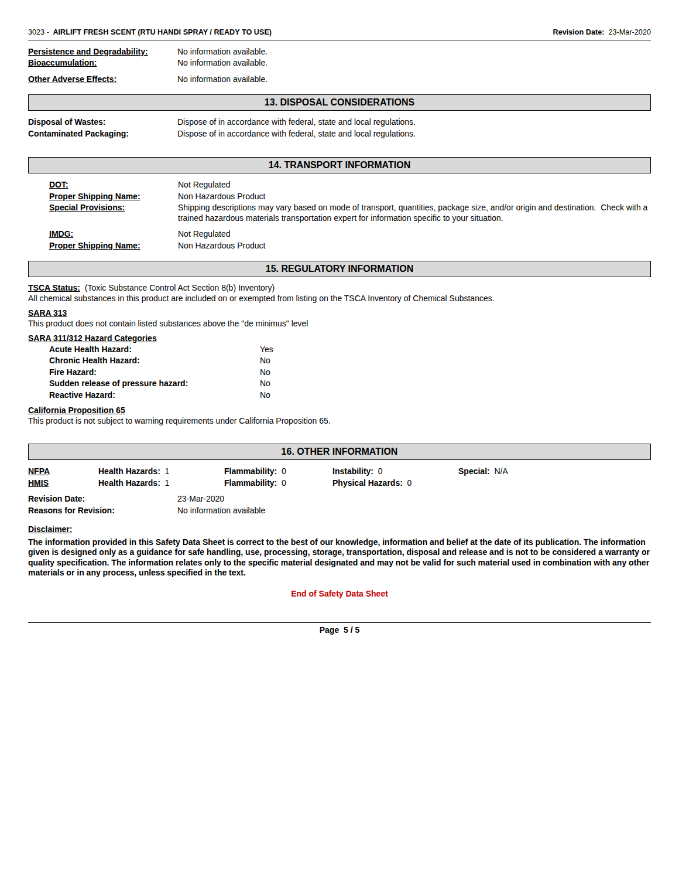3023 - AIRLIFT FRESH SCENT (RTU HANDI SPRAY / READY TO USE)
Revision Date: 23-Mar-2020
| Persistence and Degradability: | No information available. |
| Bioaccumulation: | No information available. |
| Other Adverse Effects: | No information available. |
13. DISPOSAL CONSIDERATIONS
| Disposal of Wastes: | Dispose of in accordance with federal, state and local regulations. |
| Contaminated Packaging: | Dispose of in accordance with federal, state and local regulations. |
14. TRANSPORT INFORMATION
| DOT: | Not Regulated |
| Proper Shipping Name: | Non Hazardous Product |
| Special Provisions: | Shipping descriptions may vary based on mode of transport, quantities, package size, and/or origin and destination. Check with a trained hazardous materials transportation expert for information specific to your situation. |
| IMDG: | Not Regulated |
| Proper Shipping Name: | Non Hazardous Product |
15. REGULATORY INFORMATION
TSCA Status: (Toxic Substance Control Act Section 8(b) Inventory)
All chemical substances in this product are included on or exempted from listing on the TSCA Inventory of Chemical Substances.
SARA 313
This product does not contain listed substances above the "de minimus" level
SARA 311/312 Hazard Categories
| Acute Health Hazard: | Yes |
| Chronic Health Hazard: | No |
| Fire Hazard: | No |
| Sudden release of pressure hazard: | No |
| Reactive Hazard: | No |
California Proposition 65
This product is not subject to warning requirements under California Proposition 65.
16. OTHER INFORMATION
| NFPA | Health Hazards: 1 | Flammability: 0 | Instability: 0 | Special: N/A |
| HMIS | Health Hazards: 1 | Flammability: 0 | Physical Hazards: 0 | |
| Revision Date: | 23-Mar-2020 |
| Reasons for Revision: | No information available |
Disclaimer:
The information provided in this Safety Data Sheet is correct to the best of our knowledge, information and belief at the date of its publication. The information given is designed only as a guidance for safe handling, use, processing, storage, transportation, disposal and release and is not to be considered a warranty or quality specification. The information relates only to the specific material designated and may not be valid for such material used in combination with any other materials or in any process, unless specified in the text.
End of Safety Data Sheet
Page 5 / 5